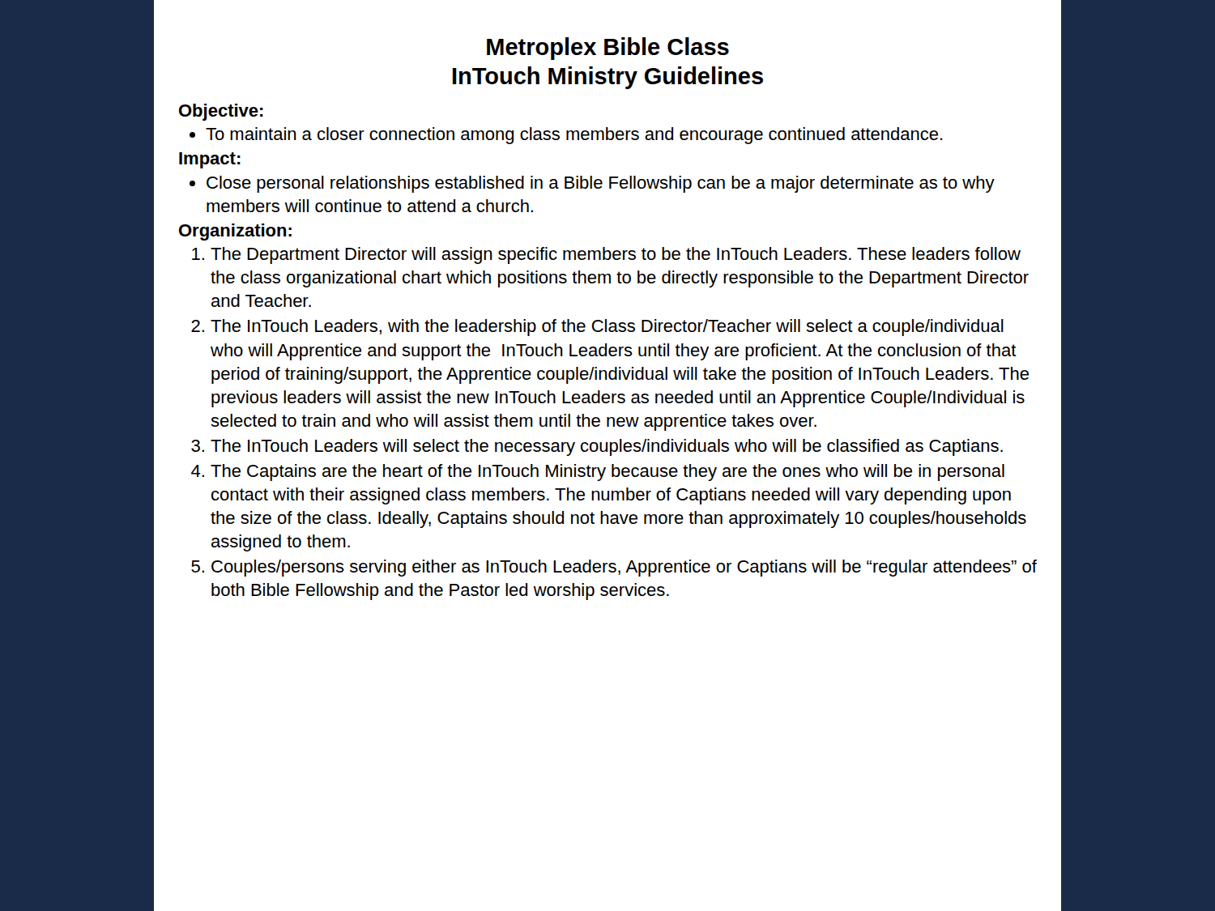Metroplex Bible Class
InTouch Ministry Guidelines
Objective:
To maintain a closer connection among class members and encourage continued attendance.
Impact:
Close personal relationships established in a Bible Fellowship can be a major determinate as to why members will continue to attend a church.
Organization:
The Department Director will assign specific members to be the InTouch Leaders. These leaders follow the class organizational chart which positions them to be directly responsible to the Department Director and Teacher.
The InTouch Leaders, with the leadership of the Class Director/Teacher will select a couple/individual who will Apprentice and support the InTouch Leaders until they are proficient. At the conclusion of that period of training/support, the Apprentice couple/individual will take the position of InTouch Leaders. The previous leaders will assist the new InTouch Leaders as needed until an Apprentice Couple/Individual is selected to train and who will assist them until the new apprentice takes over.
The InTouch Leaders will select the necessary couples/individuals who will be classified as Captians.
The Captains are the heart of the InTouch Ministry because they are the ones who will be in personal contact with their assigned class members. The number of Captians needed will vary depending upon the size of the class. Ideally, Captains should not have more than approximately 10 couples/households assigned to them.
Couples/persons serving either as InTouch Leaders, Apprentice or Captians will be “regular attendees” of both Bible Fellowship and the Pastor led worship services.